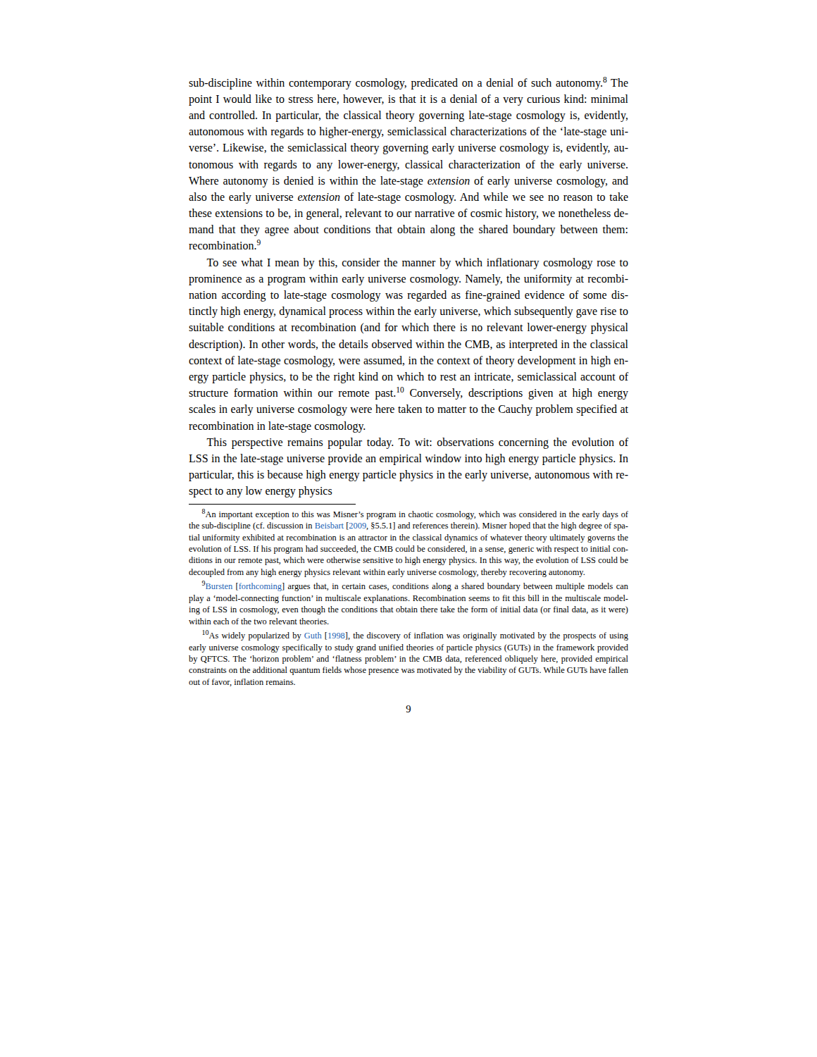sub-discipline within contemporary cosmology, predicated on a denial of such autonomy.8 The point I would like to stress here, however, is that it is a denial of a very curious kind: minimal and controlled. In particular, the classical theory governing late-stage cosmology is, evidently, autonomous with regards to higher-energy, semiclassical characterizations of the ‘late-stage universe’. Likewise, the semiclassical theory governing early universe cosmology is, evidently, autonomous with regards to any lower-energy, classical characterization of the early universe. Where autonomy is denied is within the late-stage extension of early universe cosmology, and also the early universe extension of late-stage cosmology. And while we see no reason to take these extensions to be, in general, relevant to our narrative of cosmic history, we nonetheless demand that they agree about conditions that obtain along the shared boundary between them: recombination.9
To see what I mean by this, consider the manner by which inflationary cosmology rose to prominence as a program within early universe cosmology. Namely, the uniformity at recombination according to late-stage cosmology was regarded as fine-grained evidence of some distinctly high energy, dynamical process within the early universe, which subsequently gave rise to suitable conditions at recombination (and for which there is no relevant lower-energy physical description). In other words, the details observed within the CMB, as interpreted in the classical context of late-stage cosmology, were assumed, in the context of theory development in high energy particle physics, to be the right kind on which to rest an intricate, semiclassical account of structure formation within our remote past.10 Conversely, descriptions given at high energy scales in early universe cosmology were here taken to matter to the Cauchy problem specified at recombination in late-stage cosmology.
This perspective remains popular today. To wit: observations concerning the evolution of LSS in the late-stage universe provide an empirical window into high energy particle physics. In particular, this is because high energy particle physics in the early universe, autonomous with respect to any low energy physics
8An important exception to this was Misner’s program in chaotic cosmology, which was considered in the early days of the sub-discipline (cf. discussion in Beisbart [2009, §5.5.1] and references therein). Misner hoped that the high degree of spatial uniformity exhibited at recombination is an attractor in the classical dynamics of whatever theory ultimately governs the evolution of LSS. If his program had succeeded, the CMB could be considered, in a sense, generic with respect to initial conditions in our remote past, which were otherwise sensitive to high energy physics. In this way, the evolution of LSS could be decoupled from any high energy physics relevant within early universe cosmology, thereby recovering autonomy.
9Bursten [forthcoming] argues that, in certain cases, conditions along a shared boundary between multiple models can play a ‘model-connecting function’ in multiscale explanations. Recombination seems to fit this bill in the multiscale modeling of LSS in cosmology, even though the conditions that obtain there take the form of initial data (or final data, as it were) within each of the two relevant theories.
10As widely popularized by Guth [1998], the discovery of inflation was originally motivated by the prospects of using early universe cosmology specifically to study grand unified theories of particle physics (GUTs) in the framework provided by QFTCS. The ‘horizon problem’ and ‘flatness problem’ in the CMB data, referenced obliquely here, provided empirical constraints on the additional quantum fields whose presence was motivated by the viability of GUTs. While GUTs have fallen out of favor, inflation remains.
9